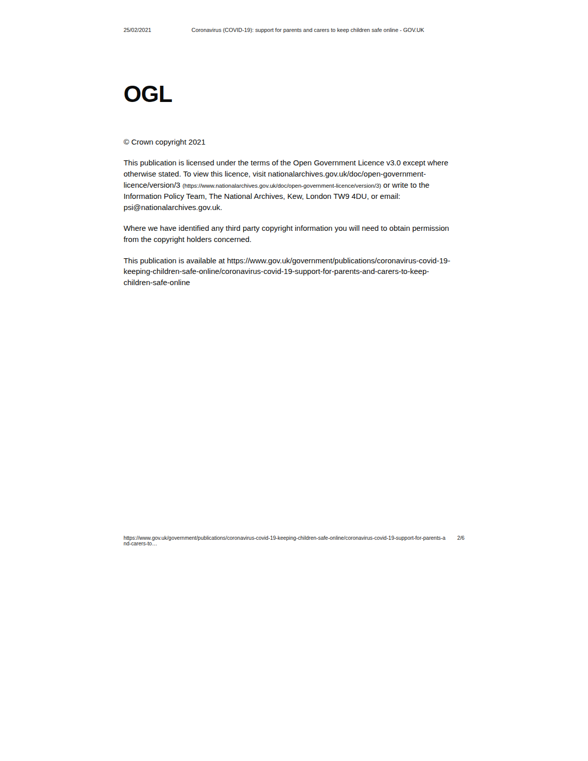25/02/2021
Coronavirus (COVID-19): support for parents and carers to keep children safe online - GOV.UK
OGL
© Crown copyright 2021
This publication is licensed under the terms of the Open Government Licence v3.0 except where otherwise stated. To view this licence, visit nationalarchives.gov.uk/doc/open-government-licence/version/3 (https://www.nationalarchives.gov.uk/doc/open-government-licence/version/3) or write to the Information Policy Team, The National Archives, Kew, London TW9 4DU, or email: psi@nationalarchives.gov.uk.
Where we have identified any third party copyright information you will need to obtain permission from the copyright holders concerned.
This publication is available at https://www.gov.uk/government/publications/coronavirus-covid-19-keeping-children-safe-online/coronavirus-covid-19-support-for-parents-and-carers-to-keep-children-safe-online
https://www.gov.uk/government/publications/coronavirus-covid-19-keeping-children-safe-online/coronavirus-covid-19-support-for-parents-and-carers-to…
2/6